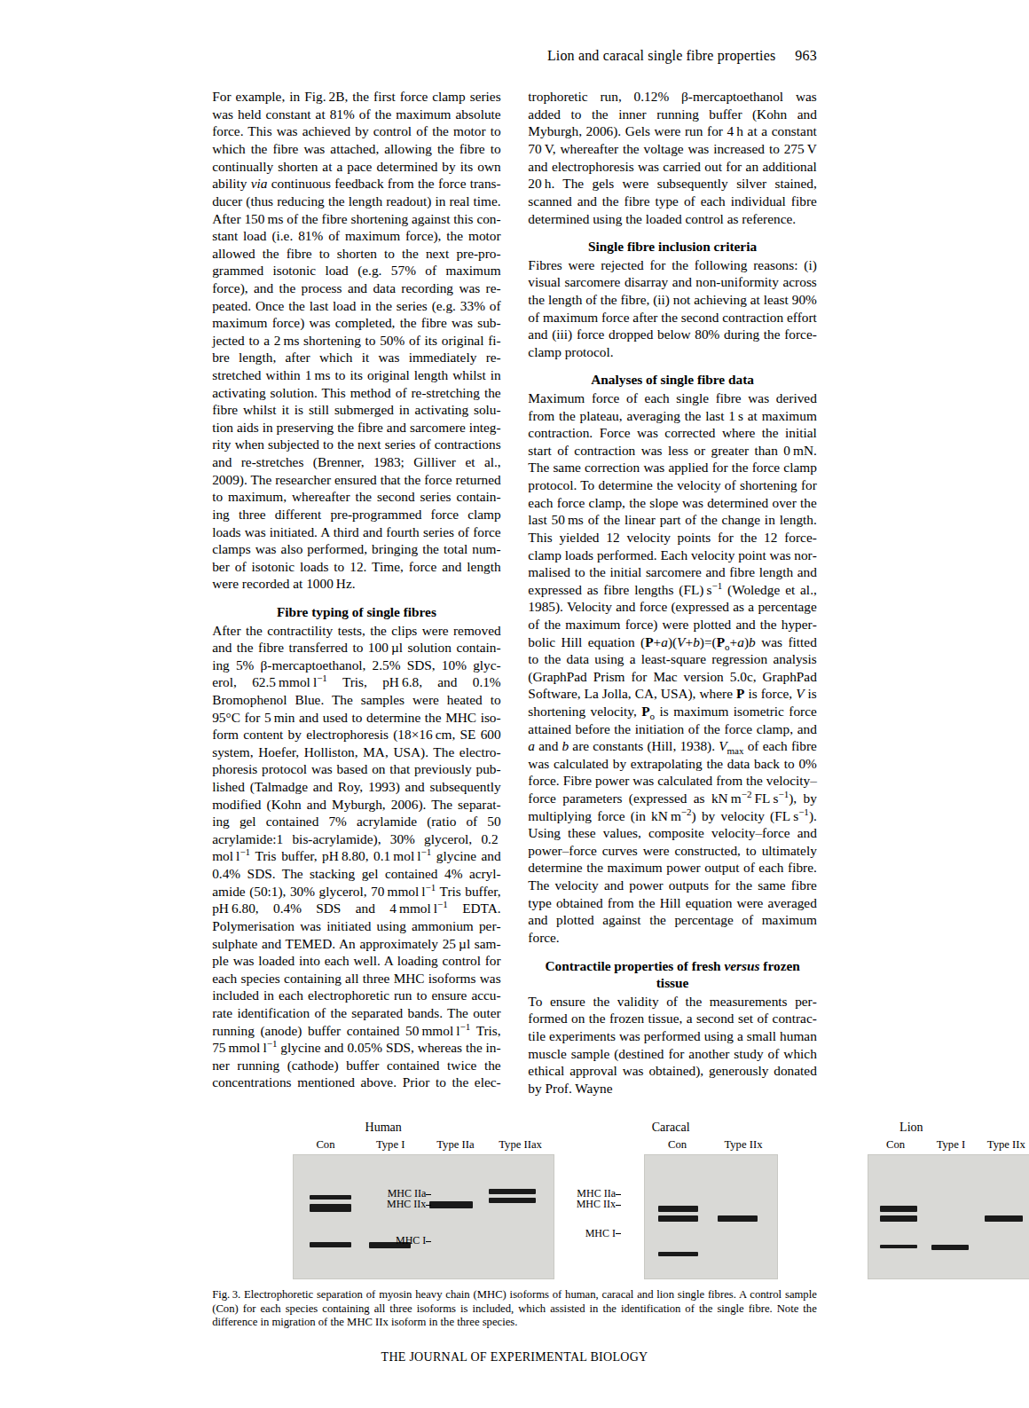Lion and caracal single fibre properties963
For example, in Fig. 2B, the first force clamp series was held constant at 81% of the maximum absolute force. This was achieved by control of the motor to which the fibre was attached, allowing the fibre to continually shorten at a pace determined by its own ability via continuous feedback from the force transducer (thus reducing the length readout) in real time. After 150 ms of the fibre shortening against this constant load (i.e. 81% of maximum force), the motor allowed the fibre to shorten to the next pre-programmed isotonic load (e.g. 57% of maximum force), and the process and data recording was repeated. Once the last load in the series (e.g. 33% of maximum force) was completed, the fibre was subjected to a 2 ms shortening to 50% of its original fibre length, after which it was immediately re-stretched within 1 ms to its original length whilst in activating solution. This method of re-stretching the fibre whilst it is still submerged in activating solution aids in preserving the fibre and sarcomere integrity when subjected to the next series of contractions and re-stretches (Brenner, 1983; Gilliver et al., 2009). The researcher ensured that the force returned to maximum, whereafter the second series containing three different pre-programmed force clamp loads was initiated. A third and fourth series of force clamps was also performed, bringing the total number of isotonic loads to 12. Time, force and length were recorded at 1000 Hz.
Fibre typing of single fibres
After the contractility tests, the clips were removed and the fibre transferred to 100 µl solution containing 5% β-mercaptoethanol, 2.5% SDS, 10% glycerol, 62.5 mmol l−1 Tris, pH 6.8, and 0.1% Bromophenol Blue. The samples were heated to 95°C for 5 min and used to determine the MHC isoform content by electrophoresis (18×16 cm, SE 600 system, Hoefer, Holliston, MA, USA). The electrophoresis protocol was based on that previously published (Talmadge and Roy, 1993) and subsequently modified (Kohn and Myburgh, 2006). The separating gel contained 7% acrylamide (ratio of 50 acrylamide:1 bis-acrylamide), 30% glycerol, 0.2 mol l−1 Tris buffer, pH 8.80, 0.1 mol l−1 glycine and 0.4% SDS. The stacking gel contained 4% acrylamide (50:1), 30% glycerol, 70 mmol l−1 Tris buffer, pH 6.80, 0.4% SDS and 4 mmol l−1 EDTA. Polymerisation was initiated using ammonium persulphate and TEMED. An approximately 25 µl sample was loaded into each well. A loading control for each species containing all three MHC isoforms was included in each electrophoretic run to ensure accurate identification of the separated bands. The outer running (anode) buffer contained 50 mmol l−1 Tris, 75 mmol l−1 glycine and 0.05% SDS, whereas the inner running (cathode) buffer contained twice the concentrations mentioned above. Prior to the electrophoretic run, 0.12% β-mercaptoethanol was added to the inner running buffer (Kohn and Myburgh, 2006). Gels were run for 4 h at a constant 70 V, whereafter the voltage was increased to 275 V and electrophoresis was carried out for an additional 20 h. The gels were subsequently silver stained, scanned and the fibre type of each individual fibre determined using the loaded control as reference.
Single fibre inclusion criteria
Fibres were rejected for the following reasons: (i) visual sarcomere disarray and non-uniformity across the length of the fibre, (ii) not achieving at least 90% of maximum force after the second contraction effort and (iii) force dropped below 80% during the force-clamp protocol.
Analyses of single fibre data
Maximum force of each single fibre was derived from the plateau, averaging the last 1 s at maximum contraction. Force was corrected where the initial start of contraction was less or greater than 0 mN. The same correction was applied for the force clamp protocol. To determine the velocity of shortening for each force clamp, the slope was determined over the last 50 ms of the linear part of the change in length. This yielded 12 velocity points for the 12 force-clamp loads performed. Each velocity point was normalised to the initial sarcomere and fibre length and expressed as fibre lengths (FL) s−1 (Woledge et al., 1985). Velocity and force (expressed as a percentage of the maximum force) were plotted and the hyperbolic Hill equation (P+a)(V+b)=(Po+a)b was fitted to the data using a least-square regression analysis (GraphPad Prism for Mac version 5.0c, GraphPad Software, La Jolla, CA, USA), where P is force, V is shortening velocity, Po is maximum isometric force attained before the initiation of the force clamp, and a and b are constants (Hill, 1938). Vmax of each fibre was calculated by extrapolating the data back to 0% force. Fibre power was calculated from the velocity–force parameters (expressed as kN m−2 FL s−1), by multiplying force (in kN m−2) by velocity (FL s−1). Using these values, composite velocity–force and power–force curves were constructed, to ultimately determine the maximum power output of each fibre. The velocity and power outputs for the same fibre type obtained from the Hill equation were averaged and plotted against the percentage of maximum force.
Contractile properties of fresh versus frozen tissue
To ensure the validity of the measurements performed on the frozen tissue, a second set of contractile experiments was performed using a small human muscle sample (destined for another study of which ethical approval was obtained), generously donated by Prof. Wayne
Human
MHC IIx
MHC IIa
MHC I
Con Type I Type IIa Type IIax
Caracal
MHC IIa
MHC IIx
MHC I
Con Type IIx
Lion
MHC IIa
MHC IIx
MHC I
Con Type I Type IIx
Fig. 3. Electrophoretic separation of myosin heavy chain (MHC) isoforms of human, caracal and lion single fibres. A control sample (Con) for each species containing all three isoforms is included, which assisted in the identification of the single fibre. Note the difference in migration of the MHC IIx isoform in the three species.
THE JOURNAL OF EXPERIMENTAL BIOLOGY